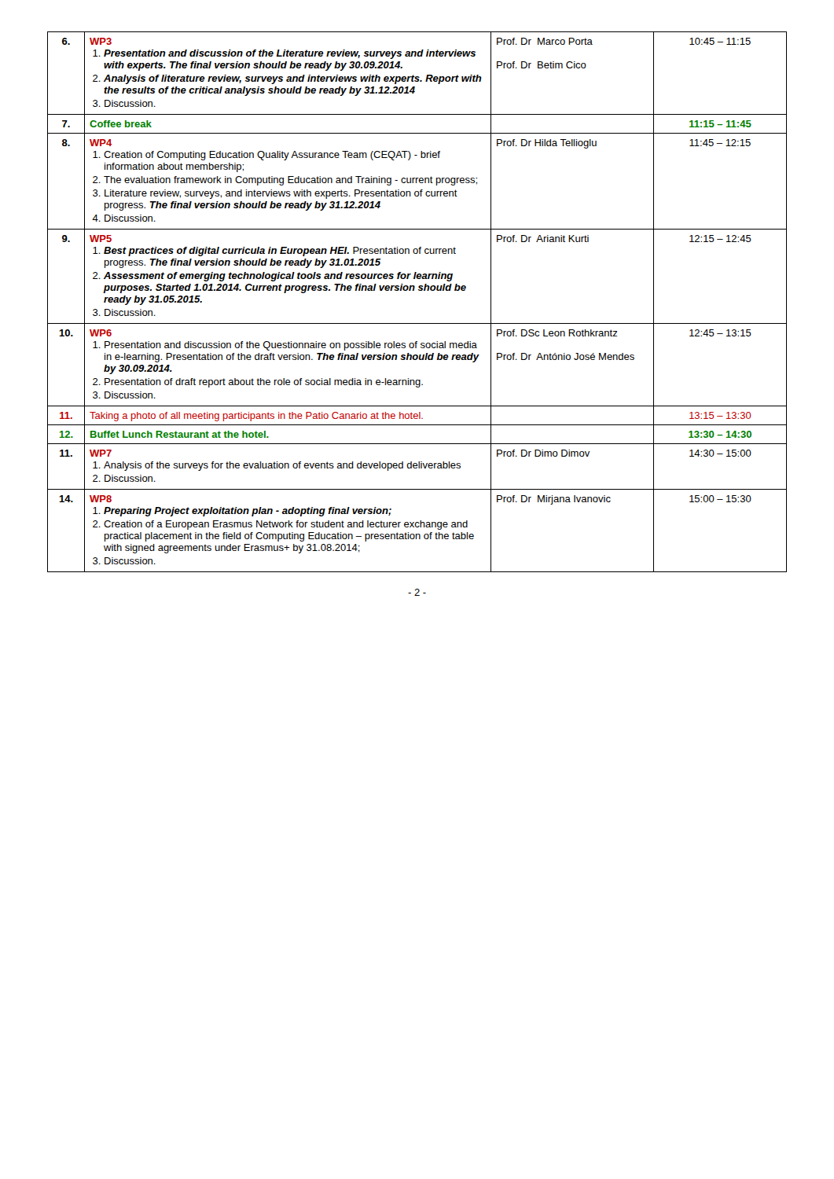| 6. | WP3 Presentation and discussion of the Literature review, surveys and interviews with experts. The final version should be ready by 30.09.2014. Analysis of literature review, surveys and interviews with experts. Report with the results of the critical analysis should be ready by 31.12.2014 Discussion. | Prof. Dr Marco Porta Prof. Dr Betim Cico | 10:45 – 11:15 |
| 7. | Coffee break | | 11:15 – 11:45 |
| 8. | WP4 Creation of Computing Education Quality Assurance Team (CEQAT) - brief information about membership; The evaluation framework in Computing Education and Training - current progress; Literature review, surveys, and interviews with experts. Presentation of current progress. The final version should be ready by 31.12.2014 Discussion. | Prof. Dr Hilda Tellioglu | 11:45 – 12:15 |
| 9. | WP5 Best practices of digital curricula in European HEI. Presentation of current progress. The final version should be ready by 31.01.2015 Assessment of emerging technological tools and resources for learning purposes. Started 1.01.2014. Current progress. The final version should be ready by 31.05.2015. Discussion. | Prof. Dr Arianit Kurti | 12:15 – 12:45 |
| 10. | WP6 Presentation and discussion of the Questionnaire on possible roles of social media in e-learning. Presentation of the draft version. The final version should be ready by 30.09.2014. Presentation of draft report about the role of social media in e-learning. Discussion. | Prof. DSc Leon Rothkrantz Prof. Dr António José Mendes | 12:45 – 13:15 |
| 11. | Taking a photo of all meeting participants in the Patio Canario at the hotel. | | 13:15 – 13:30 |
| 12. | Buffet Lunch Restaurant at the hotel. | | 13:30 – 14:30 |
| 11. | WP7 Analysis of the surveys for the evaluation of events and developed deliverables Discussion. | Prof. Dr Dimo Dimov | 14:30 – 15:00 |
| 14. | WP8 Preparing Project exploitation plan - adopting final version; Creation of a European Erasmus Network for student and lecturer exchange and practical placement in the field of Computing Education – presentation of the table with signed agreements under Erasmus+ by 31.08.2014; Discussion. | Prof. Dr Mirjana Ivanovic | 15:00 – 15:30 |
- 2 -